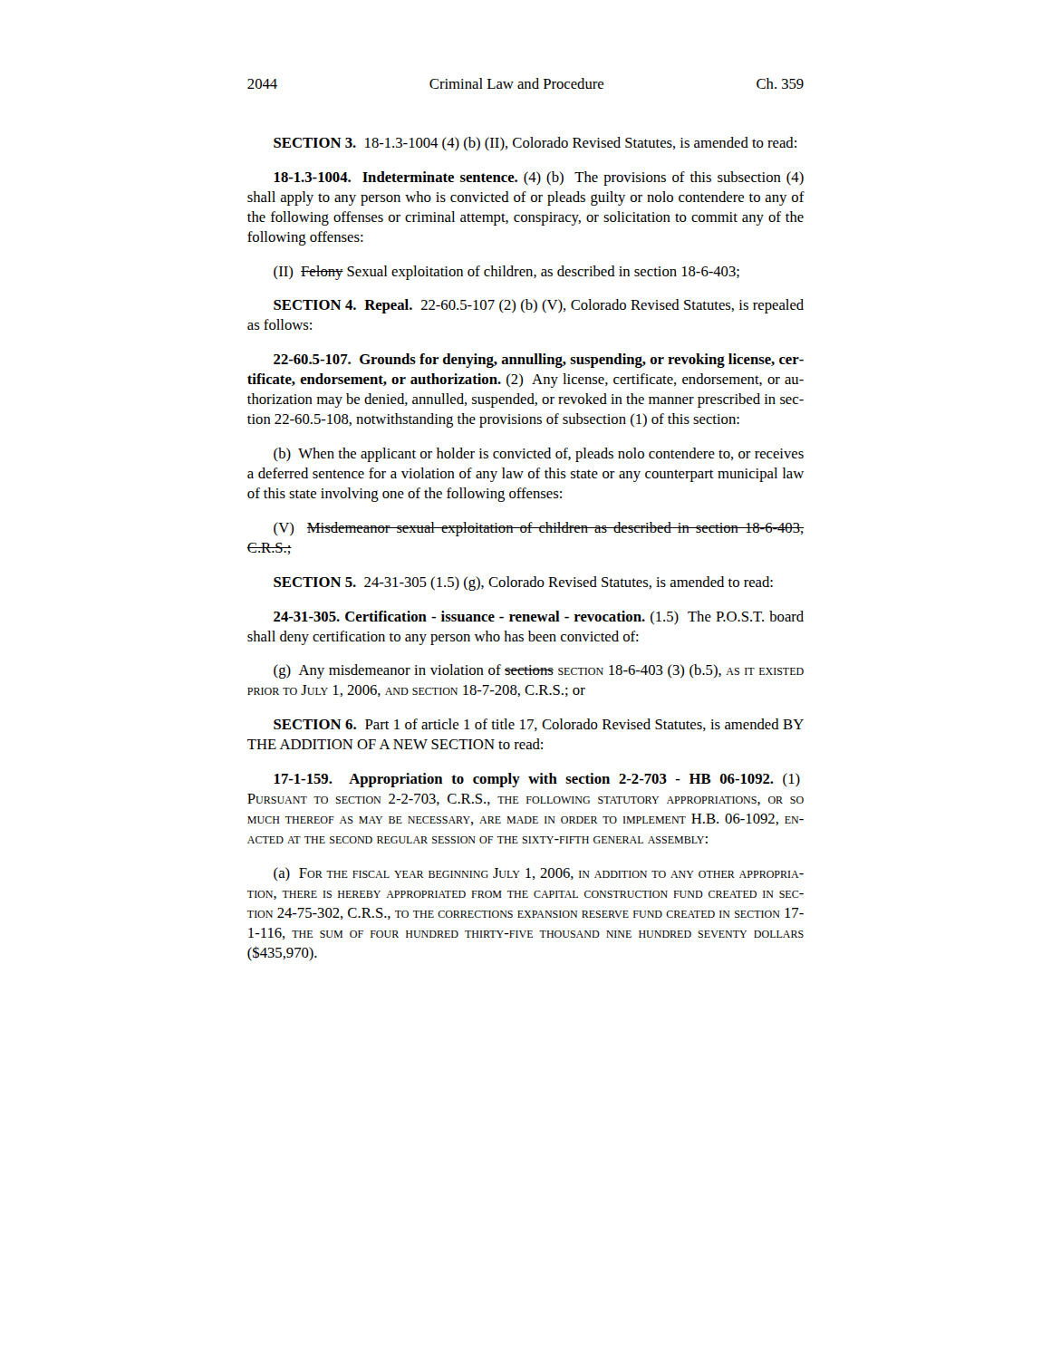2044 Criminal Law and Procedure Ch. 359
SECTION 3. 18-1.3-1004 (4) (b) (II), Colorado Revised Statutes, is amended to read:
18-1.3-1004. Indeterminate sentence. (4) (b) The provisions of this subsection (4) shall apply to any person who is convicted of or pleads guilty or nolo contendere to any of the following offenses or criminal attempt, conspiracy, or solicitation to commit any of the following offenses:
(II) Felony Sexual exploitation of children, as described in section 18-6-403;
SECTION 4. Repeal. 22-60.5-107 (2) (b) (V), Colorado Revised Statutes, is repealed as follows:
22-60.5-107. Grounds for denying, annulling, suspending, or revoking license, certificate, endorsement, or authorization. (2) Any license, certificate, endorsement, or authorization may be denied, annulled, suspended, or revoked in the manner prescribed in section 22-60.5-108, notwithstanding the provisions of subsection (1) of this section:
(b) When the applicant or holder is convicted of, pleads nolo contendere to, or receives a deferred sentence for a violation of any law of this state or any counterpart municipal law of this state involving one of the following offenses:
(V) Misdemeanor sexual exploitation of children as described in section 18-6-403, C.R.S.;
SECTION 5. 24-31-305 (1.5) (g), Colorado Revised Statutes, is amended to read:
24-31-305. Certification - issuance - renewal - revocation. (1.5) The P.O.S.T. board shall deny certification to any person who has been convicted of:
(g) Any misdemeanor in violation of sections section 18-6-403 (3) (b.5), as it existed prior to July 1, 2006, and section 18-7-208, C.R.S.; or
SECTION 6. Part 1 of article 1 of title 17, Colorado Revised Statutes, is amended BY THE ADDITION OF A NEW SECTION to read:
17-1-159. Appropriation to comply with section 2-2-703 - HB 06-1092. (1) Pursuant to section 2-2-703, C.R.S., the following statutory appropriations, or so much thereof as may be necessary, are made in order to implement H.B. 06-1092, enacted at the second regular session of the sixty-fifth general assembly:
(a) For the fiscal year beginning July 1, 2006, in addition to any other appropriation, there is hereby appropriated from the capital construction fund created in section 24-75-302, C.R.S., to the corrections expansion reserve fund created in section 17-1-116, the sum of four hundred thirty-five thousand nine hundred seventy dollars ($435,970).